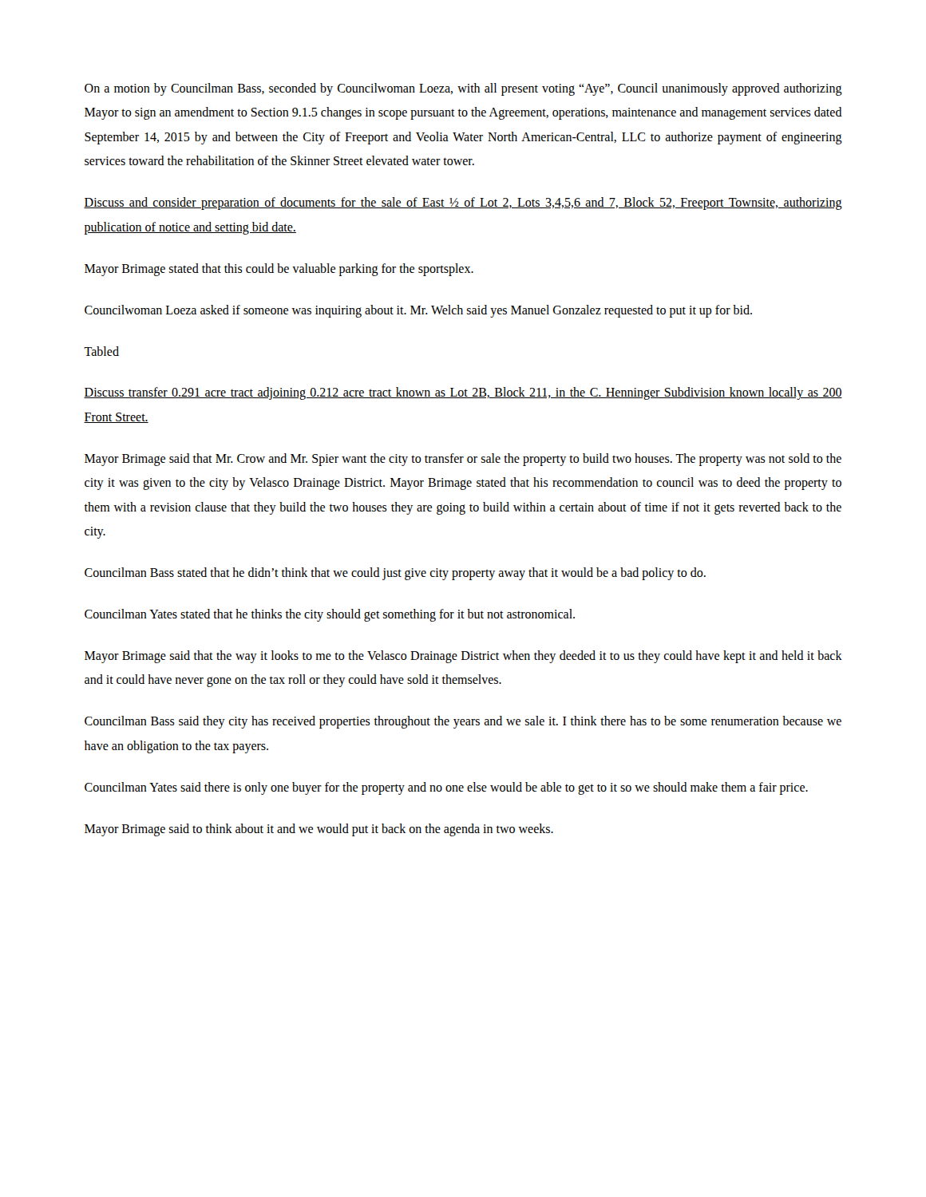On a motion by Councilman Bass, seconded by Councilwoman Loeza, with all present voting “Aye”, Council unanimously approved authorizing Mayor to sign an amendment to Section 9.1.5 changes in scope pursuant to the Agreement, operations, maintenance and management services dated September 14, 2015 by and between the City of Freeport and Veolia Water North American-Central, LLC to authorize payment of engineering services toward the rehabilitation of the Skinner Street elevated water tower.
Discuss and consider preparation of documents for the sale of East ½ of Lot 2, Lots 3,4,5,6 and 7, Block 52, Freeport Townsite, authorizing publication of notice and setting bid date.
Mayor Brimage stated that this could be valuable parking for the sportsplex.
Councilwoman Loeza asked if someone was inquiring about it. Mr. Welch said yes Manuel Gonzalez requested to put it up for bid.
Tabled
Discuss transfer 0.291 acre tract adjoining 0.212 acre tract known as Lot 2B, Block 211, in the C. Henninger Subdivision known locally as 200 Front Street.
Mayor Brimage said that Mr. Crow and Mr. Spier want the city to transfer or sale the property to build two houses. The property was not sold to the city it was given to the city by Velasco Drainage District. Mayor Brimage stated that his recommendation to council was to deed the property to them with a revision clause that they build the two houses they are going to build within a certain about of time if not it gets reverted back to the city.
Councilman Bass stated that he didn’t think that we could just give city property away that it would be a bad policy to do.
Councilman Yates stated that he thinks the city should get something for it but not astronomical.
Mayor Brimage said that the way it looks to me to the Velasco Drainage District when they deeded it to us they could have kept it and held it back and it could have never gone on the tax roll or they could have sold it themselves.
Councilman Bass said they city has received properties throughout the years and we sale it. I think there has to be some renumeration because we have an obligation to the tax payers.
Councilman Yates said there is only one buyer for the property and no one else would be able to get to it so we should make them a fair price.
Mayor Brimage said to think about it and we would put it back on the agenda in two weeks.